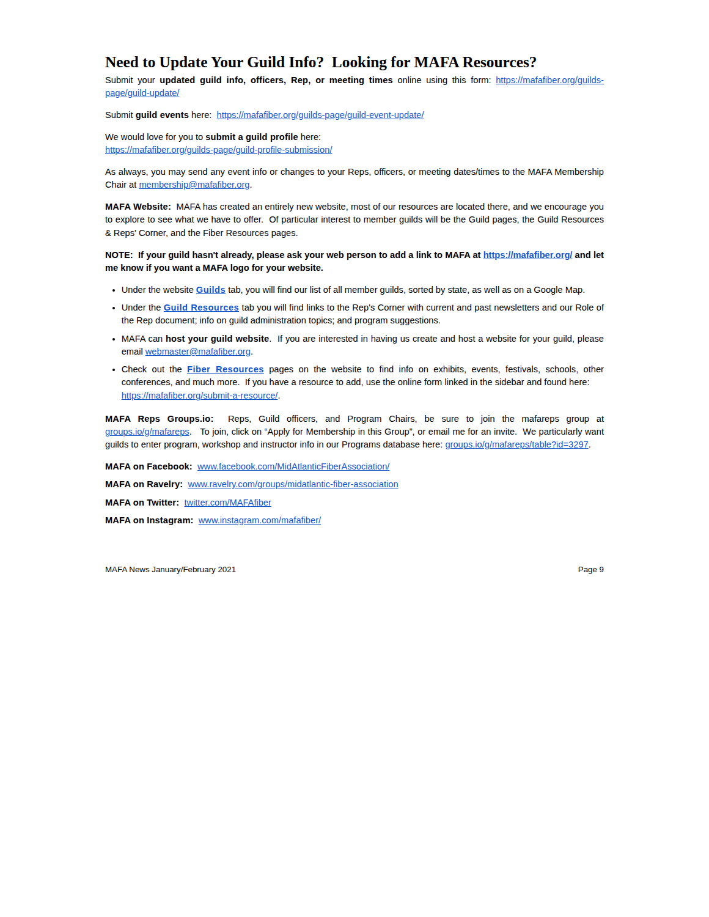Need to Update Your Guild Info? Looking for MAFA Resources?
Submit your updated guild info, officers, Rep, or meeting times online using this form: https://mafafiber.org/guilds-page/guild-update/
Submit guild events here: https://mafafiber.org/guilds-page/guild-event-update/
We would love for you to submit a guild profile here:
https://mafafiber.org/guilds-page/guild-profile-submission/
As always, you may send any event info or changes to your Reps, officers, or meeting dates/times to the MAFA Membership Chair at membership@mafafiber.org.
MAFA Website: MAFA has created an entirely new website, most of our resources are located there, and we encourage you to explore to see what we have to offer. Of particular interest to member guilds will be the Guild pages, the Guild Resources & Reps' Corner, and the Fiber Resources pages.
NOTE: If your guild hasn't already, please ask your web person to add a link to MAFA at https://mafafiber.org/ and let me know if you want a MAFA logo for your website.
Under the website Guilds tab, you will find our list of all member guilds, sorted by state, as well as on a Google Map.
Under the Guild Resources tab you will find links to the Rep's Corner with current and past newsletters and our Role of the Rep document; info on guild administration topics; and program suggestions.
MAFA can host your guild website. If you are interested in having us create and host a website for your guild, please email webmaster@mafafiber.org.
Check out the Fiber Resources pages on the website to find info on exhibits, events, festivals, schools, other conferences, and much more. If you have a resource to add, use the online form linked in the sidebar and found here:
https://mafafiber.org/submit-a-resource/.
MAFA Reps Groups.io: Reps, Guild officers, and Program Chairs, be sure to join the mafareps group at groups.io/g/mafareps. To join, click on “Apply for Membership in this Group”, or email me for an invite. We particularly want guilds to enter program, workshop and instructor info in our Programs database here: groups.io/g/mafareps/table?id=3297.
MAFA on Facebook: www.facebook.com/MidAtlanticFiberAssociation/
MAFA on Ravelry: www.ravelry.com/groups/midatlantic-fiber-association
MAFA on Twitter: twitter.com/MAFAfiber
MAFA on Instagram: www.instagram.com/mafafiber/
MAFA News January/February 2021 Page 9